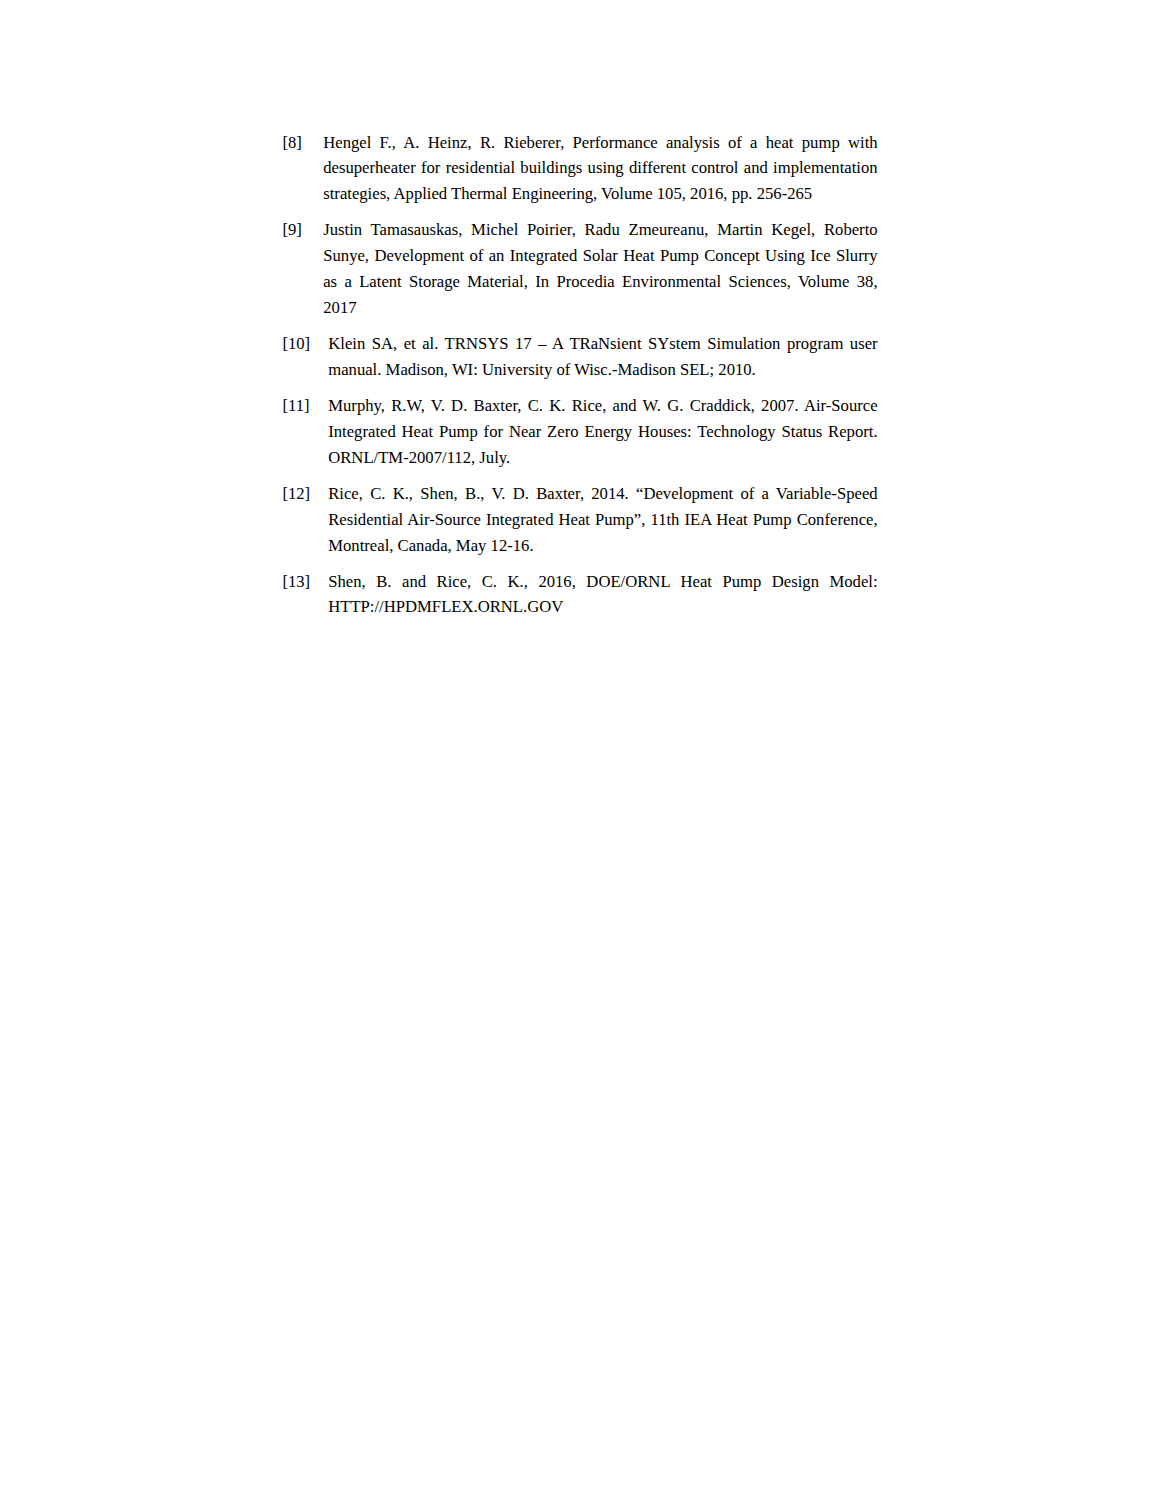[8] Hengel F., A. Heinz, R. Rieberer, Performance analysis of a heat pump with desuperheater for residential buildings using different control and implementation strategies, Applied Thermal Engineering, Volume 105, 2016, pp. 256-265
[9] Justin Tamasauskas, Michel Poirier, Radu Zmeureanu, Martin Kegel, Roberto Sunye, Development of an Integrated Solar Heat Pump Concept Using Ice Slurry as a Latent Storage Material, In Procedia Environmental Sciences, Volume 38, 2017
[10] Klein SA, et al. TRNSYS 17 – A TRaNsient SYstem Simulation program user manual. Madison, WI: University of Wisc.-Madison SEL; 2010.
[11] Murphy, R.W, V. D. Baxter, C. K. Rice, and W. G. Craddick, 2007. Air-Source Integrated Heat Pump for Near Zero Energy Houses: Technology Status Report. ORNL/TM-2007/112, July.
[12] Rice, C. K., Shen, B., V. D. Baxter, 2014. “Development of a Variable-Speed Residential Air-Source Integrated Heat Pump”, 11th IEA Heat Pump Conference, Montreal, Canada, May 12-16.
[13] Shen, B. and Rice, C. K., 2016, DOE/ORNL Heat Pump Design Model: HTTP://HPDMFLEX.ORNL.GOV